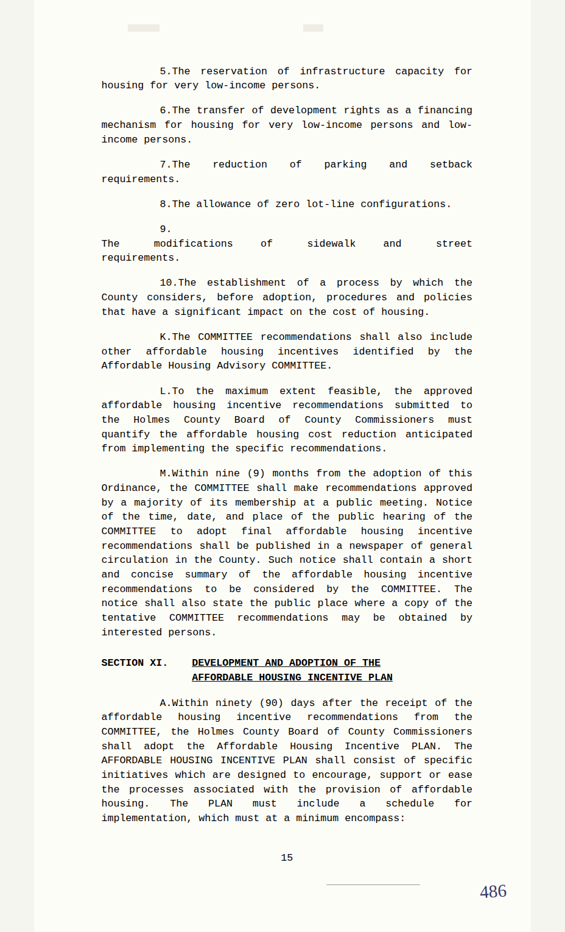5. The reservation of infrastructure capacity for housing for very low-income persons.
6. The transfer of development rights as a financing mechanism for housing for very low-income persons and low-income persons.
7. The reduction of parking and setback requirements.
8. The allowance of zero lot-line configurations.
9. The modifications of sidewalk and street requirements.
10. The establishment of a process by which the County considers, before adoption, procedures and policies that have a significant impact on the cost of housing.
K. The COMMITTEE recommendations shall also include other affordable housing incentives identified by the Affordable Housing Advisory COMMITTEE.
L. To the maximum extent feasible, the approved affordable housing incentive recommendations submitted to the Holmes County Board of County Commissioners must quantify the affordable housing cost reduction anticipated from implementing the specific recommendations.
M. Within nine (9) months from the adoption of this Ordinance, the COMMITTEE shall make recommendations approved by a majority of its membership at a public meeting. Notice of the time, date, and place of the public hearing of the COMMITTEE to adopt final affordable housing incentive recommendations shall be published in a newspaper of general circulation in the County. Such notice shall contain a short and concise summary of the affordable housing incentive recommendations to be considered by the COMMITTEE. The notice shall also state the public place where a copy of the tentative COMMITTEE recommendations may be obtained by interested persons.
SECTION XI. DEVELOPMENT AND ADOPTION OF THE AFFORDABLE HOUSING INCENTIVE PLAN
A. Within ninety (90) days after the receipt of the affordable housing incentive recommendations from the COMMITTEE, the Holmes County Board of County Commissioners shall adopt the Affordable Housing Incentive PLAN. The AFFORDABLE HOUSING INCENTIVE PLAN shall consist of specific initiatives which are designed to encourage, support or ease the processes associated with the provision of affordable housing. The PLAN must include a schedule for implementation, which must at a minimum encompass:
15
486